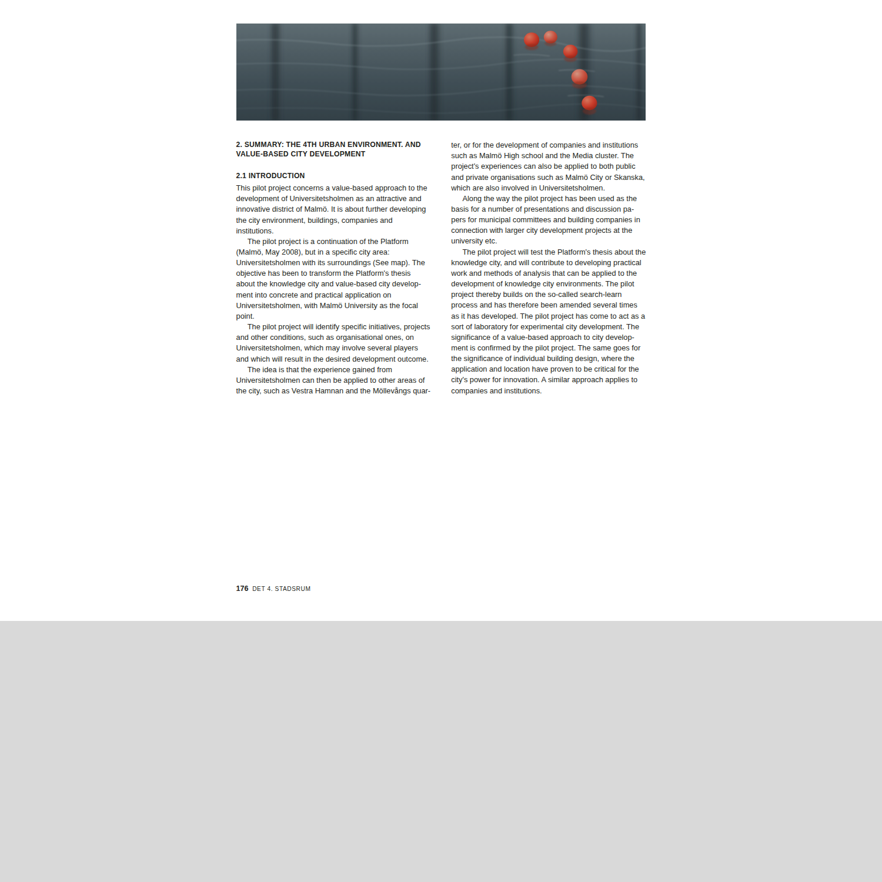2. Summary: The 4th Urban Environment. and Value-Based City Development
2.1 Introduction
This pilot project concerns a value-based approach to the development of Universitetsholmen as an attractive and innovative district of Malmö. It is about further developing the city environment, buildings, companies and institutions.
The pilot project is a continuation of the Platform (Malmö, May 2008), but in a specific city area: Universitetsholmen with its surroundings (See map). The objective has been to transform the Platform's thesis about the knowledge city and value-based city development into concrete and practical application on Universitetsholmen, with Malmö University as the focal point.
The pilot project will identify specific initiatives, projects and other conditions, such as organisational ones, on Universitetsholmen, which may involve several players and which will result in the desired development outcome.
The idea is that the experience gained from Universitetsholmen can then be applied to other areas of the city, such as Vestra Hamnan and the Möllevångs quarter, or for the development of companies and institutions such as Malmö High school and the Media cluster. The project's experiences can also be applied to both public and private organisations such as Malmö City or Skanska, which are also involved in Universitetsholmen.
Along the way the pilot project has been used as the basis for a number of presentations and discussion papers for municipal committees and building companies in connection with larger city development projects at the university etc.
The pilot project will test the Platform's thesis about the knowledge city, and will contribute to developing practical work and methods of analysis that can be applied to the development of knowledge city environments. The pilot project thereby builds on the so-called search-learn process and has therefore been amended several times as it has developed. The pilot project has come to act as a sort of laboratory for experimental city development. The significance of a value-based approach to city development is confirmed by the pilot project. The same goes for the significance of individual building design, where the application and location have proven to be critical for the city's power for innovation. A similar approach applies to companies and institutions.
176 Det 4. Stadsrum